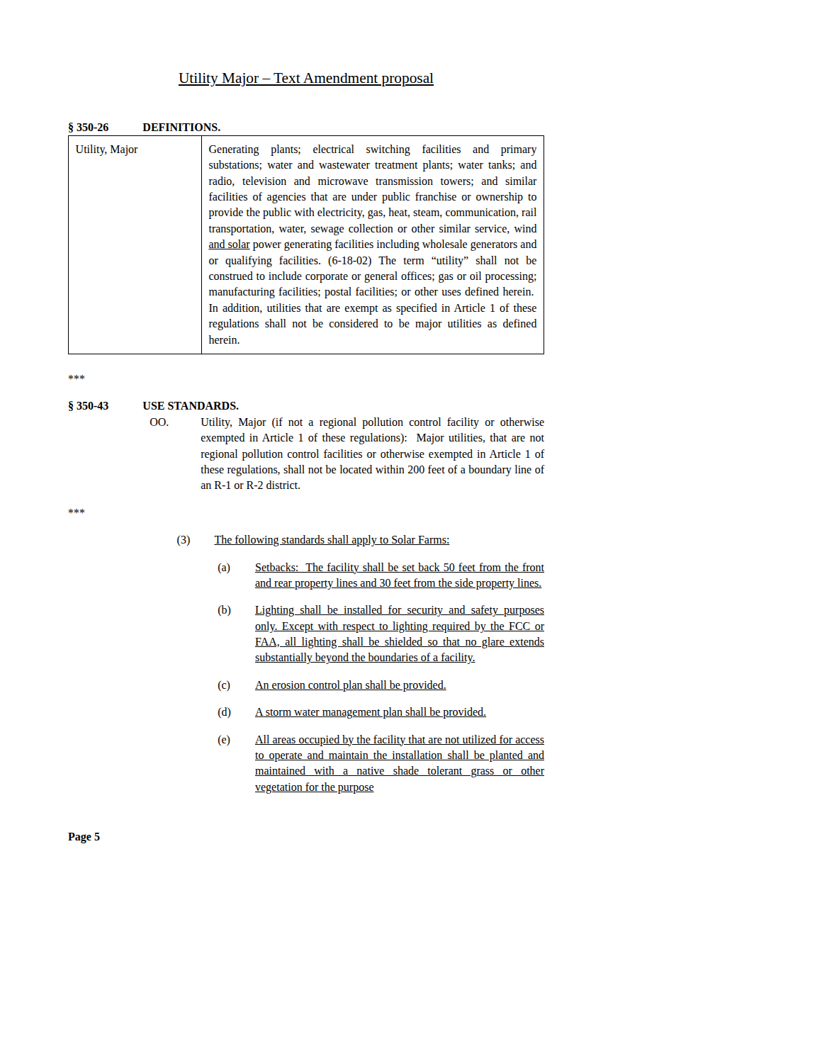Utility Major – Text Amendment proposal
§ 350-26 DEFINITIONS.
| Utility, Major | Generating plants; electrical switching facilities and primary substations; water and wastewater treatment plants; water tanks; and radio, television and microwave transmission towers; and similar facilities of agencies that are under public franchise or ownership to provide the public with electricity, gas, heat, steam, communication, rail transportation, water, sewage collection or other similar service, wind and solar power generating facilities including wholesale generators and or qualifying facilities. (6-18-02) The term “utility” shall not be construed to include corporate or general offices; gas or oil processing; manufacturing facilities; postal facilities; or other uses defined herein. In addition, utilities that are exempt as specified in Article 1 of these regulations shall not be considered to be major utilities as defined herein. |
***
§ 350-43 USE STANDARDS.
OO. Utility, Major (if not a regional pollution control facility or otherwise exempted in Article 1 of these regulations): Major utilities, that are not regional pollution control facilities or otherwise exempted in Article 1 of these regulations, shall not be located within 200 feet of a boundary line of an R-1 or R-2 district.
***
(3) The following standards shall apply to Solar Farms:
(a) Setbacks: The facility shall be set back 50 feet from the front and rear property lines and 30 feet from the side property lines.
(b) Lighting shall be installed for security and safety purposes only. Except with respect to lighting required by the FCC or FAA, all lighting shall be shielded so that no glare extends substantially beyond the boundaries of a facility.
(c) An erosion control plan shall be provided.
(d) A storm water management plan shall be provided.
(e) All areas occupied by the facility that are not utilized for access to operate and maintain the installation shall be planted and maintained with a native shade tolerant grass or other vegetation for the purpose
Page 5